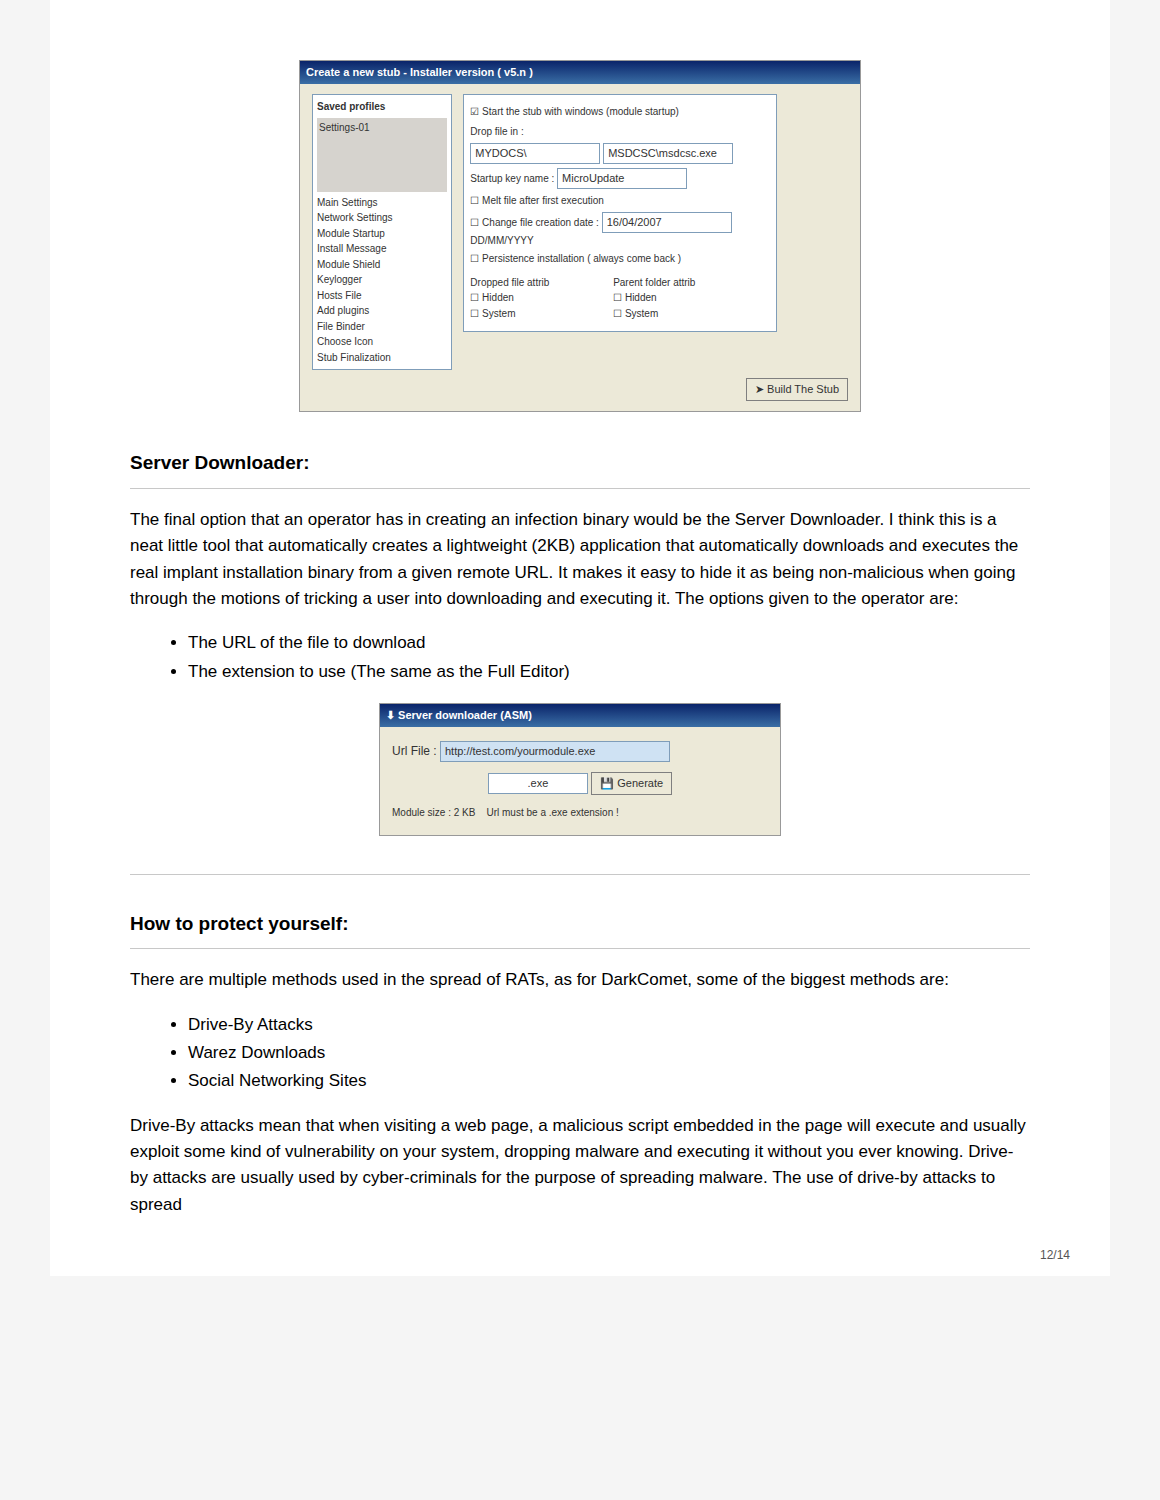Create a new stub - Installer version ( v5.n )
Saved profiles
Settings-01
Main Settings
Network Settings
Module Startup
Install Message
Module Shield
Keylogger
Hosts File
Add plugins
File Binder
Choose Icon
Stub Finalization
☑ Start the stub with windows (module startup)
Drop file in :
MYDOCS\ MSDCSC\msdcsc.exe
Startup key name : MicroUpdate
☐ Melt file after first execution
☐ Change file creation date : 16/04/2007 DD/MM/YYYY
☐ Persistence installation ( always come back )
Dropped file attrib
☐ Hidden
☐ System Parent folder attrib
☐ Hidden
☐ System
➤ Build The Stub
Server Downloader:
The final option that an operator has in creating an infection binary would be the Server Downloader. I think this is a neat little tool that automatically creates a lightweight (2KB) application that automatically downloads and executes the real implant installation binary from a given remote URL. It makes it easy to hide it as being non-malicious when going through the motions of tricking a user into downloading and executing it. The options given to the operator are:
The URL of the file to download
The extension to use (The same as the Full Editor)
⬇ Server downloader (ASM)
Url File : http://test.com/yourmodule.exe
.exe 💾 Generate
Module size : 2 KB Url must be a .exe extension !
How to protect yourself:
There are multiple methods used in the spread of RATs, as for DarkComet, some of the biggest methods are:
Drive-By Attacks
Warez Downloads
Social Networking Sites
Drive-By attacks mean that when visiting a web page, a malicious script embedded in the page will execute and usually exploit some kind of vulnerability on your system, dropping malware and executing it without you ever knowing. Drive-by attacks are usually used by cyber-criminals for the purpose of spreading malware. The use of drive-by attacks to spread
12/14